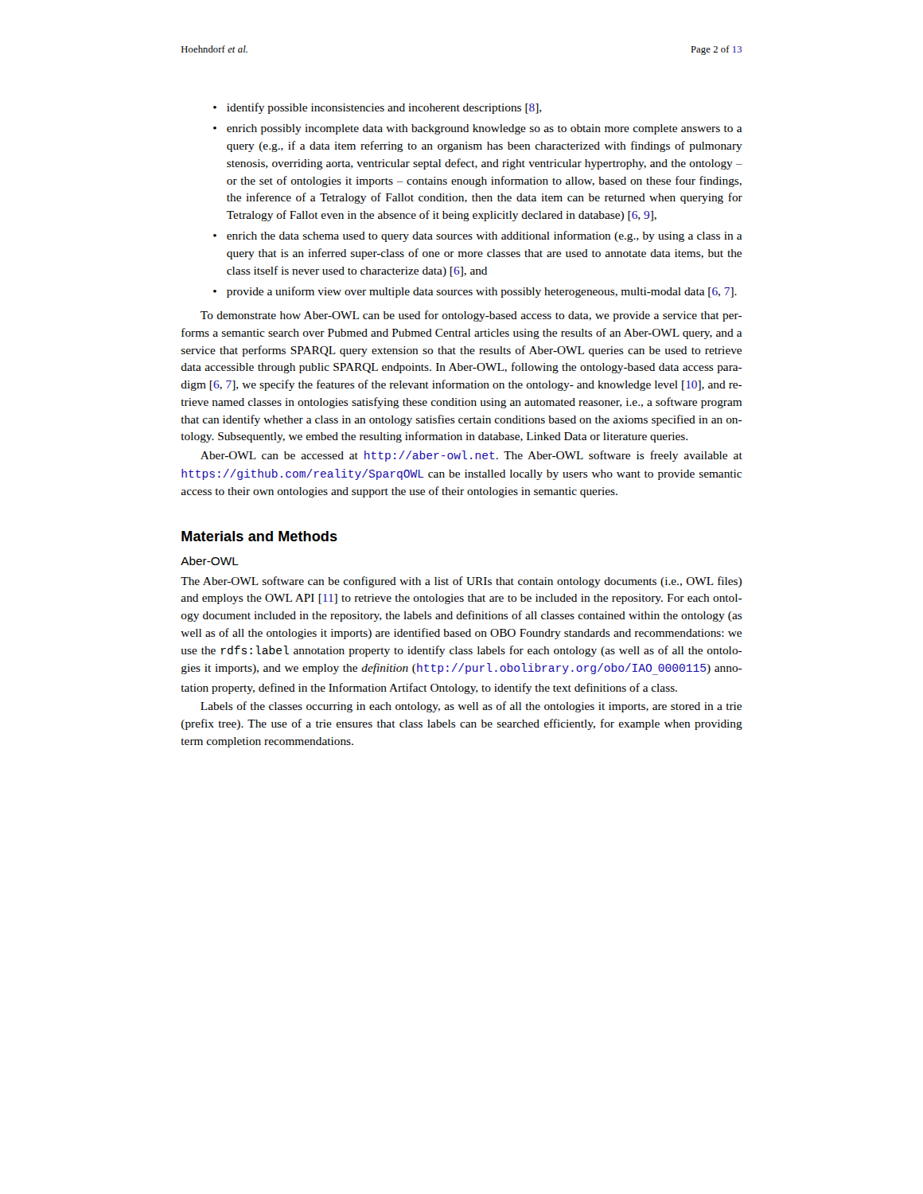Hoehndorf et al. Page 2 of 13
identify possible inconsistencies and incoherent descriptions [8],
enrich possibly incomplete data with background knowledge so as to obtain more complete answers to a query (e.g., if a data item referring to an organism has been characterized with findings of pulmonary stenosis, overriding aorta, ventricular septal defect, and right ventricular hypertrophy, and the ontology – or the set of ontologies it imports – contains enough information to allow, based on these four findings, the inference of a Tetralogy of Fallot condition, then the data item can be returned when querying for Tetralogy of Fallot even in the absence of it being explicitly declared in database) [6, 9],
enrich the data schema used to query data sources with additional information (e.g., by using a class in a query that is an inferred super-class of one or more classes that are used to annotate data items, but the class itself is never used to characterize data) [6], and
provide a uniform view over multiple data sources with possibly heterogeneous, multi-modal data [6, 7].
To demonstrate how Aber-OWL can be used for ontology-based access to data, we provide a service that performs a semantic search over Pubmed and Pubmed Central articles using the results of an Aber-OWL query, and a service that performs SPARQL query extension so that the results of Aber-OWL queries can be used to retrieve data accessible through public SPARQL endpoints. In Aber-OWL, following the ontology-based data access paradigm [6, 7], we specify the features of the relevant information on the ontology- and knowledge level [10], and retrieve named classes in ontologies satisfying these condition using an automated reasoner, i.e., a software program that can identify whether a class in an ontology satisfies certain conditions based on the axioms specified in an ontology. Subsequently, we embed the resulting information in database, Linked Data or literature queries.
Aber-OWL can be accessed at http://aber-owl.net. The Aber-OWL software is freely available at https://github.com/reality/SparqOWL can be installed locally by users who want to provide semantic access to their own ontologies and support the use of their ontologies in semantic queries.
Materials and Methods
Aber-OWL
The Aber-OWL software can be configured with a list of URIs that contain ontology documents (i.e., OWL files) and employs the OWL API [11] to retrieve the ontologies that are to be included in the repository. For each ontology document included in the repository, the labels and definitions of all classes contained within the ontology (as well as of all the ontologies it imports) are identified based on OBO Foundry standards and recommendations: we use the rdfs:label annotation property to identify class labels for each ontology (as well as of all the ontologies it imports), and we employ the definition (http://purl.obolibrary.org/obo/IAO_0000115) annotation property, defined in the Information Artifact Ontology, to identify the text definitions of a class.
Labels of the classes occurring in each ontology, as well as of all the ontologies it imports, are stored in a trie (prefix tree). The use of a trie ensures that class labels can be searched efficiently, for example when providing term completion recommendations.